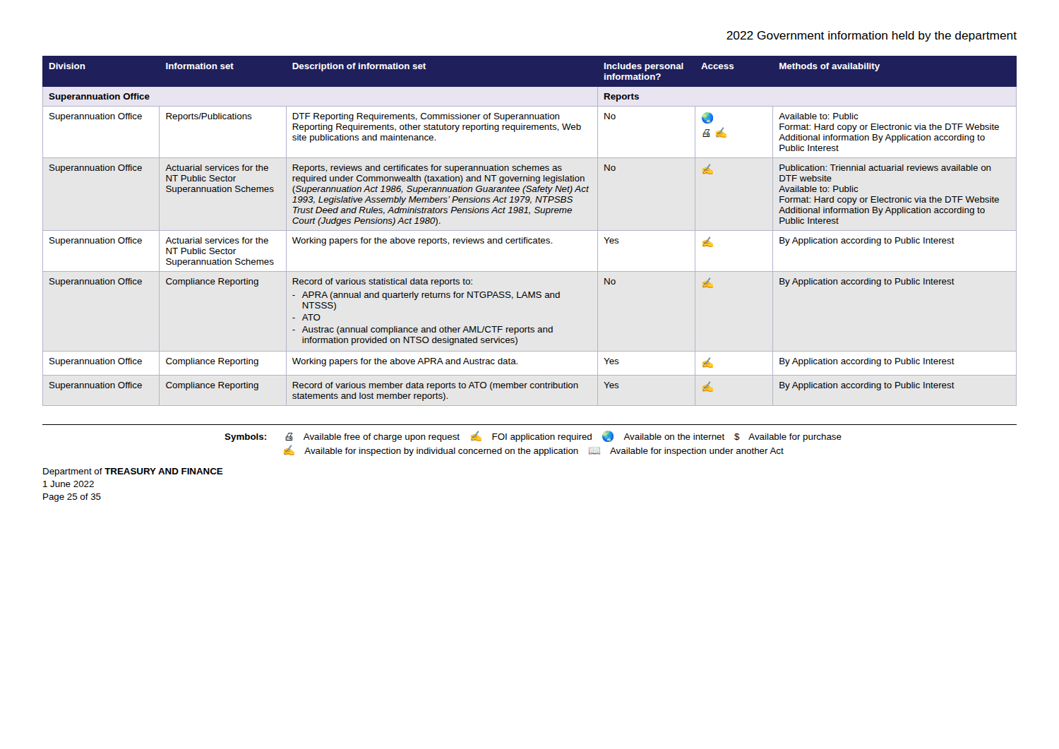2022 Government information held by the department
| Division | Information set | Description of information set | Includes personal information? | Access | Methods of availability |
| --- | --- | --- | --- | --- | --- |
| Superannuation Office | Reports |
| Superannuation Office | Reports/Publications | DTF Reporting Requirements, Commissioner of Superannuation Reporting Requirements, other statutory reporting requirements, Web site publications and maintenance. | No | 🌏 🖨 ✍ | Available to: Public Format: Hard copy or Electronic via the DTF Website Additional information By Application according to Public Interest |
| Superannuation Office | Actuarial services for the NT Public Sector Superannuation Schemes | Reports, reviews and certificates for superannuation schemes as required under Commonwealth (taxation) and NT governing legislation ( Superannuation Act 1986, Superannuation Guarantee (Safety Net) Act 1993, Legislative Assembly Members’ Pensions Act 1979, NTPSBS Trust Deed and Rules, Administrators Pensions Act 1981, Supreme Court (Judges Pensions) Act 1980 ). | No | ✍ | Publication: Triennial actuarial reviews available on DTF website Available to: Public Format: Hard copy or Electronic via the DTF Website Additional information By Application according to Public Interest |
| Superannuation Office | Actuarial services for the NT Public Sector Superannuation Schemes | Working papers for the above reports, reviews and certificates. | Yes | ✍ | By Application according to Public Interest |
| Superannuation Office | Compliance Reporting | Record of various statistical data reports to: APRA (annual and quarterly returns for NTGPASS, LAMS and NTSSS) ATO Austrac (annual compliance and other AML/CTF reports and information provided on NTSO designated services) | No | ✍ | By Application according to Public Interest |
| Superannuation Office | Compliance Reporting | Working papers for the above APRA and Austrac data. | Yes | ✍ | By Application according to Public Interest |
| Superannuation Office | Compliance Reporting | Record of various member data reports to ATO (member contribution statements and lost member reports). | Yes | ✍ | By Application according to Public Interest |
Symbols: 🖨 Available free of charge upon request ✍ FOI application required 🌏 Available on the internet $ Available for purchase
✍ Available for inspection by individual concerned on the application 📖 Available for inspection under another Act
Department of TREASURY AND FINANCE
1 June 2022
Page 25 of 35